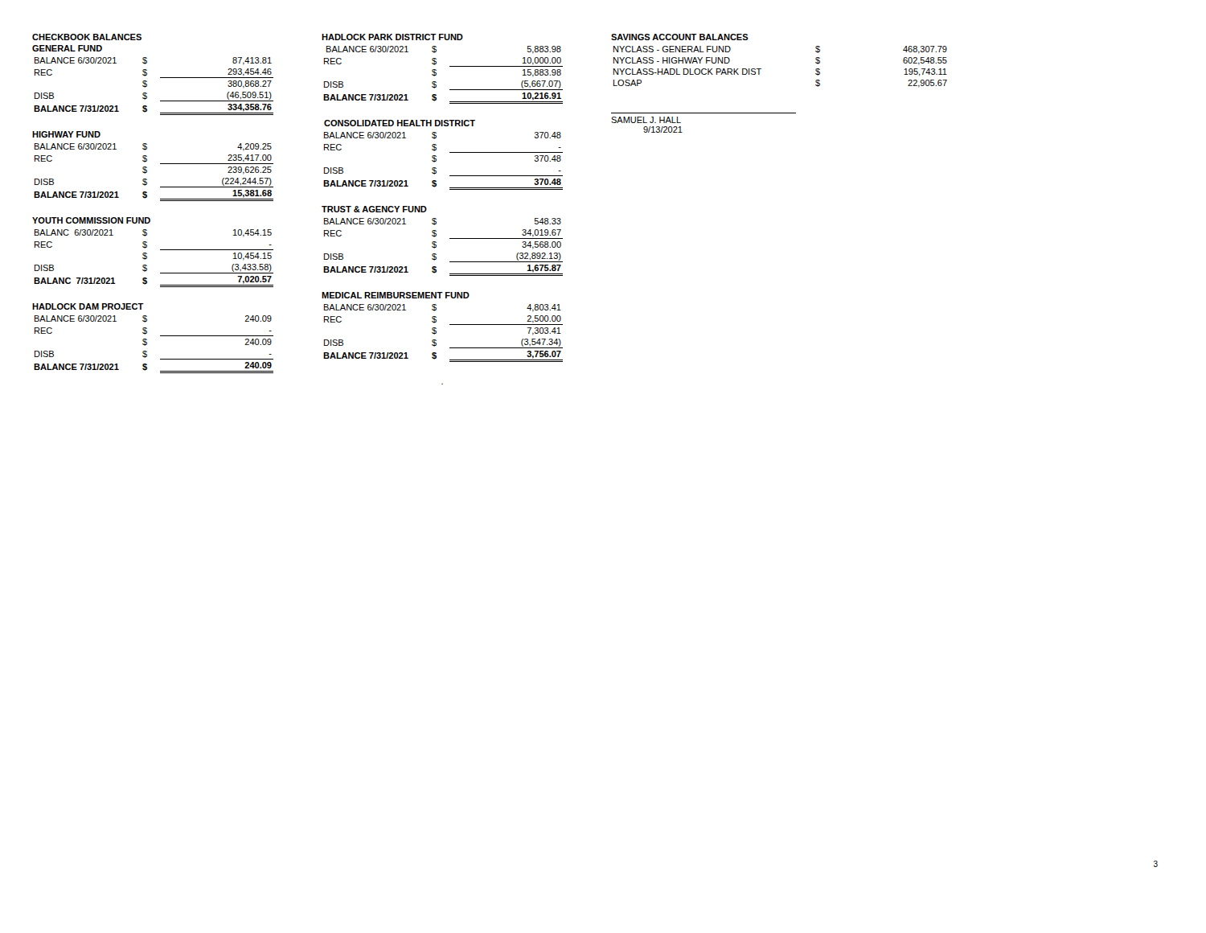CHECKBOOK BALANCES
GENERAL FUND
| BALANCE 6/30/2021 | $ | 87,413.81 |
| REC | $ | 293,454.46 |
| | $ | 380,868.27 |
| DISB | $ | (46,509.51) |
| BALANCE 7/31/2021 | $ | 334,358.76 |
HIGHWAY FUND
| BALANCE 6/30/2021 | $ | 4,209.25 |
| REC | $ | 235,417.00 |
| | $ | 239,626.25 |
| DISB | $ | (224,244.57) |
| BALANCE 7/31/2021 | $ | 15,381.68 |
YOUTH COMMISSION FUND
| BALANC 6/30/2021 | $ | 10,454.15 |
| REC | $ | - |
| | $ | 10,454.15 |
| DISB | $ | (3,433.58) |
| BALANC 7/31/2021 | $ | 7,020.57 |
HADLOCK DAM PROJECT
| BALANCE 6/30/2021 | $ | 240.09 |
| REC | $ | - |
| | $ | 240.09 |
| DISB | $ | - |
| BALANCE 7/31/2021 | $ | 240.09 |
HADLOCK PARK DISTRICT FUND
| BALANCE 6/30/2021 | $ | 5,883.98 |
| REC | $ | 10,000.00 |
| | $ | 15,883.98 |
| DISB | $ | (5,667.07) |
| BALANCE 7/31/2021 | $ | 10,216.91 |
CONSOLIDATED HEALTH DISTRICT
| BALANCE 6/30/2021 | $ | 370.48 |
| REC | $ | - |
| | $ | 370.48 |
| DISB | $ | - |
| BALANCE 7/31/2021 | $ | 370.48 |
TRUST & AGENCY FUND
| BALANCE 6/30/2021 | $ | 548.33 |
| REC | $ | 34,019.67 |
| | $ | 34,568.00 |
| DISB | $ | (32,892.13) |
| BALANCE 7/31/2021 | $ | 1,675.87 |
MEDICAL REIMBURSEMENT FUND
| BALANCE 6/30/2021 | $ | 4,803.41 |
| REC | $ | 2,500.00 |
| | $ | 7,303.41 |
| DISB | $ | (3,547.34) |
| BALANCE 7/31/2021 | $ | 3,756.07 |
.
SAVINGS ACCOUNT BALANCES
| NYCLASS - GENERAL FUND | $ | 468,307.79 |
| NYCLASS - HIGHWAY FUND | $ | 602,548.55 |
| NYCLASS-HADL DLOCK PARK DIST | $ | 195,743.11 |
| LOSAP | $ | 22,905.67 |
SAMUEL J. HALL
9/13/2021
3